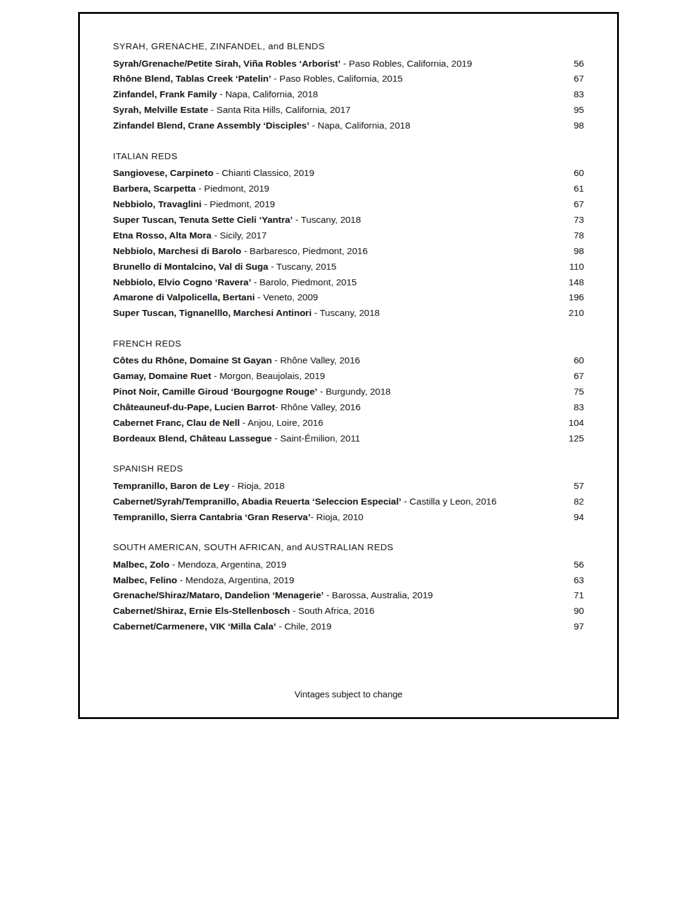SYRAH, GRENACHE, ZINFANDEL, and BLENDS
| Syrah/Grenache/Petite Sirah, Viña Robles ‘Arborist’ - Paso Robles, California, 2019 | 56 |
| Rhône Blend, Tablas Creek ‘Patelin’ - Paso Robles, California, 2015 | 67 |
| Zinfandel, Frank Family - Napa, California, 2018 | 83 |
| Syrah, Melville Estate - Santa Rita Hills, California, 2017 | 95 |
| Zinfandel Blend, Crane Assembly ‘Disciples’ - Napa, California, 2018 | 98 |
ITALIAN REDS
| Sangiovese, Carpineto - Chianti Classico, 2019 | 60 |
| Barbera, Scarpetta - Piedmont, 2019 | 61 |
| Nebbiolo, Travaglini - Piedmont, 2019 | 67 |
| Super Tuscan, Tenuta Sette Cieli ‘Yantra’ - Tuscany, 2018 | 73 |
| Etna Rosso, Alta Mora - Sicily, 2017 | 78 |
| Nebbiolo, Marchesi di Barolo - Barbaresco, Piedmont, 2016 | 98 |
| Brunello di Montalcino, Val di Suga - Tuscany, 2015 | 110 |
| Nebbiolo, Elvio Cogno ‘Ravera’ - Barolo, Piedmont, 2015 | 148 |
| Amarone di Valpolicella, Bertani - Veneto, 2009 | 196 |
| Super Tuscan, Tignanelllo, Marchesi Antinori - Tuscany, 2018 | 210 |
FRENCH REDS
| Côtes du Rhône, Domaine St Gayan - Rhône Valley, 2016 | 60 |
| Gamay, Domaine Ruet - Morgon, Beaujolais, 2019 | 67 |
| Pinot Noir, Camille Giroud ‘Bourgogne Rouge’ - Burgundy, 2018 | 75 |
| Châteauneuf-du-Pape, Lucien Barrot - Rhône Valley, 2016 | 83 |
| Cabernet Franc, Clau de Nell - Anjou, Loire, 2016 | 104 |
| Bordeaux Blend, Château Lassegue - Saint-Émilion, 2011 | 125 |
SPANISH REDS
| Tempranillo, Baron de Ley - Rioja, 2018 | 57 |
| Cabernet/Syrah/Tempranillo, Abadia Reuerta ‘Seleccion Especial’ - Castilla y Leon, 2016 | 82 |
| Tempranillo, Sierra Cantabria ‘Gran Reserva’ - Rioja, 2010 | 94 |
SOUTH AMERICAN, SOUTH AFRICAN, and AUSTRALIAN REDS
| Malbec, Zolo - Mendoza, Argentina, 2019 | 56 |
| Malbec, Felino - Mendoza, Argentina, 2019 | 63 |
| Grenache/Shiraz/Mataro, Dandelion ‘Menagerie’ - Barossa, Australia, 2019 | 71 |
| Cabernet/Shiraz, Ernie Els-Stellenbosch - South Africa, 2016 | 90 |
| Cabernet/Carmenere, VIK ‘Milla Cala’ - Chile, 2019 | 97 |
Vintages subject to change